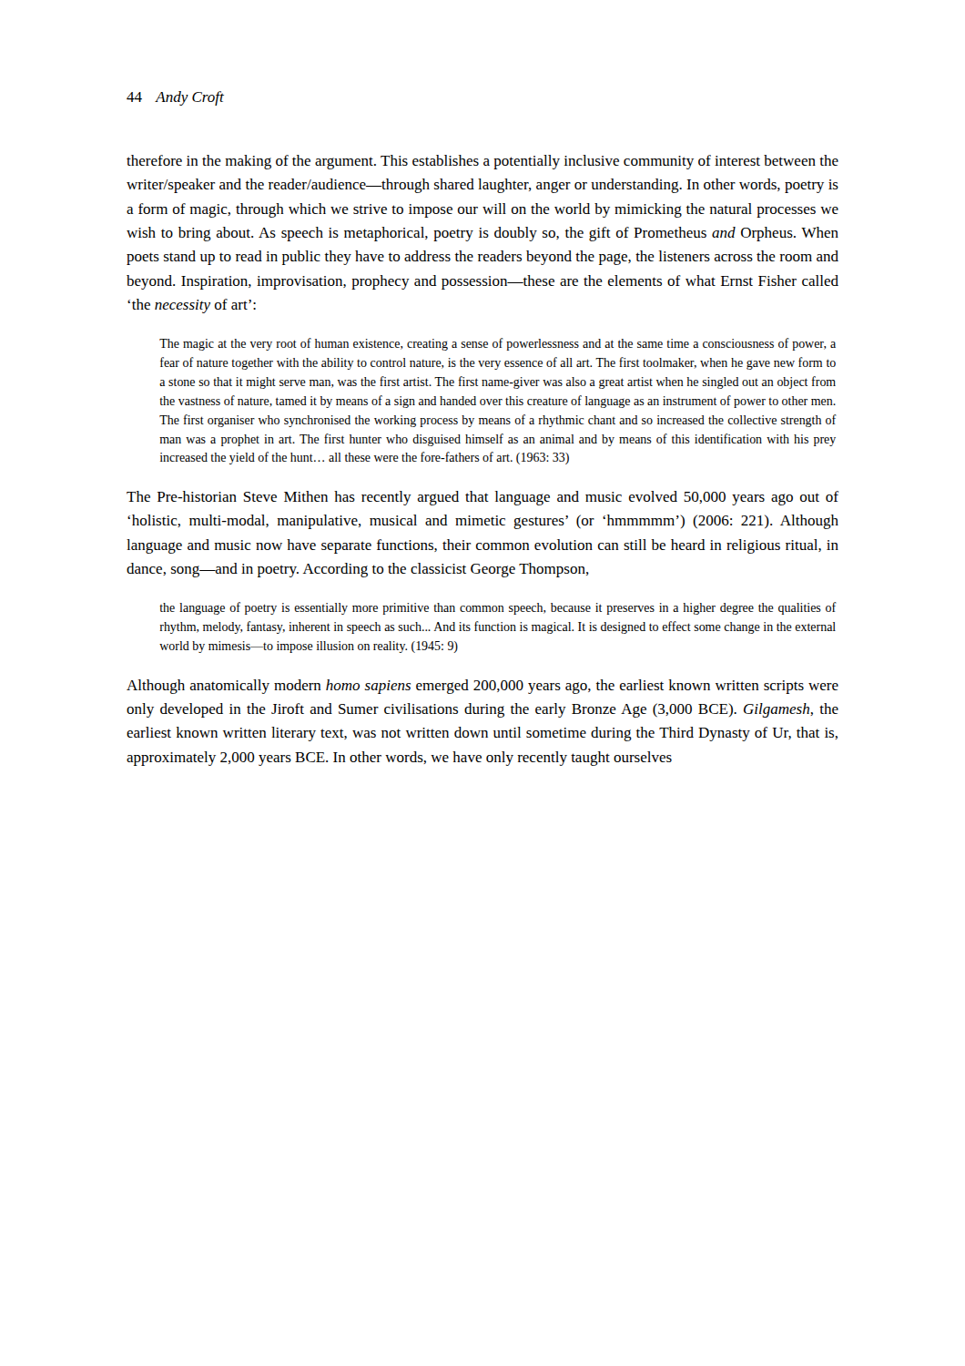44 Andy Croft
therefore in the making of the argument. This establishes a potentially inclusive community of interest between the writer/speaker and the reader/audience—through shared laughter, anger or understanding. In other words, poetry is a form of magic, through which we strive to impose our will on the world by mimicking the natural processes we wish to bring about. As speech is metaphorical, poetry is doubly so, the gift of Prometheus and Orpheus. When poets stand up to read in public they have to address the readers beyond the page, the listeners across the room and beyond. Inspiration, improvisation, prophecy and possession—these are the elements of what Ernst Fisher called ‘the necessity of art’:
The magic at the very root of human existence, creating a sense of powerlessness and at the same time a consciousness of power, a fear of nature together with the ability to control nature, is the very essence of all art. The first toolmaker, when he gave new form to a stone so that it might serve man, was the first artist. The first name-giver was also a great artist when he singled out an object from the vastness of nature, tamed it by means of a sign and handed over this creature of language as an instrument of power to other men. The first organiser who synchronised the working process by means of a rhythmic chant and so increased the collective strength of man was a prophet in art. The first hunter who disguised himself as an animal and by means of this identification with his prey increased the yield of the hunt… all these were the fore-fathers of art. (1963: 33)
The Pre-historian Steve Mithen has recently argued that language and music evolved 50,000 years ago out of ‘holistic, multi-modal, manipulative, musical and mimetic gestures’ (or ‘hmmmmm’) (2006: 221). Although language and music now have separate functions, their common evolution can still be heard in religious ritual, in dance, song—and in poetry. According to the classicist George Thompson,
the language of poetry is essentially more primitive than common speech, because it preserves in a higher degree the qualities of rhythm, melody, fantasy, inherent in speech as such... And its function is magical. It is designed to effect some change in the external world by mimesis—to impose illusion on reality. (1945: 9)
Although anatomically modern homo sapiens emerged 200,000 years ago, the earliest known written scripts were only developed in the Jiroft and Sumer civilisations during the early Bronze Age (3,000 BCE). Gilgamesh, the earliest known written literary text, was not written down until sometime during the Third Dynasty of Ur, that is, approximately 2,000 years BCE. In other words, we have only recently taught ourselves